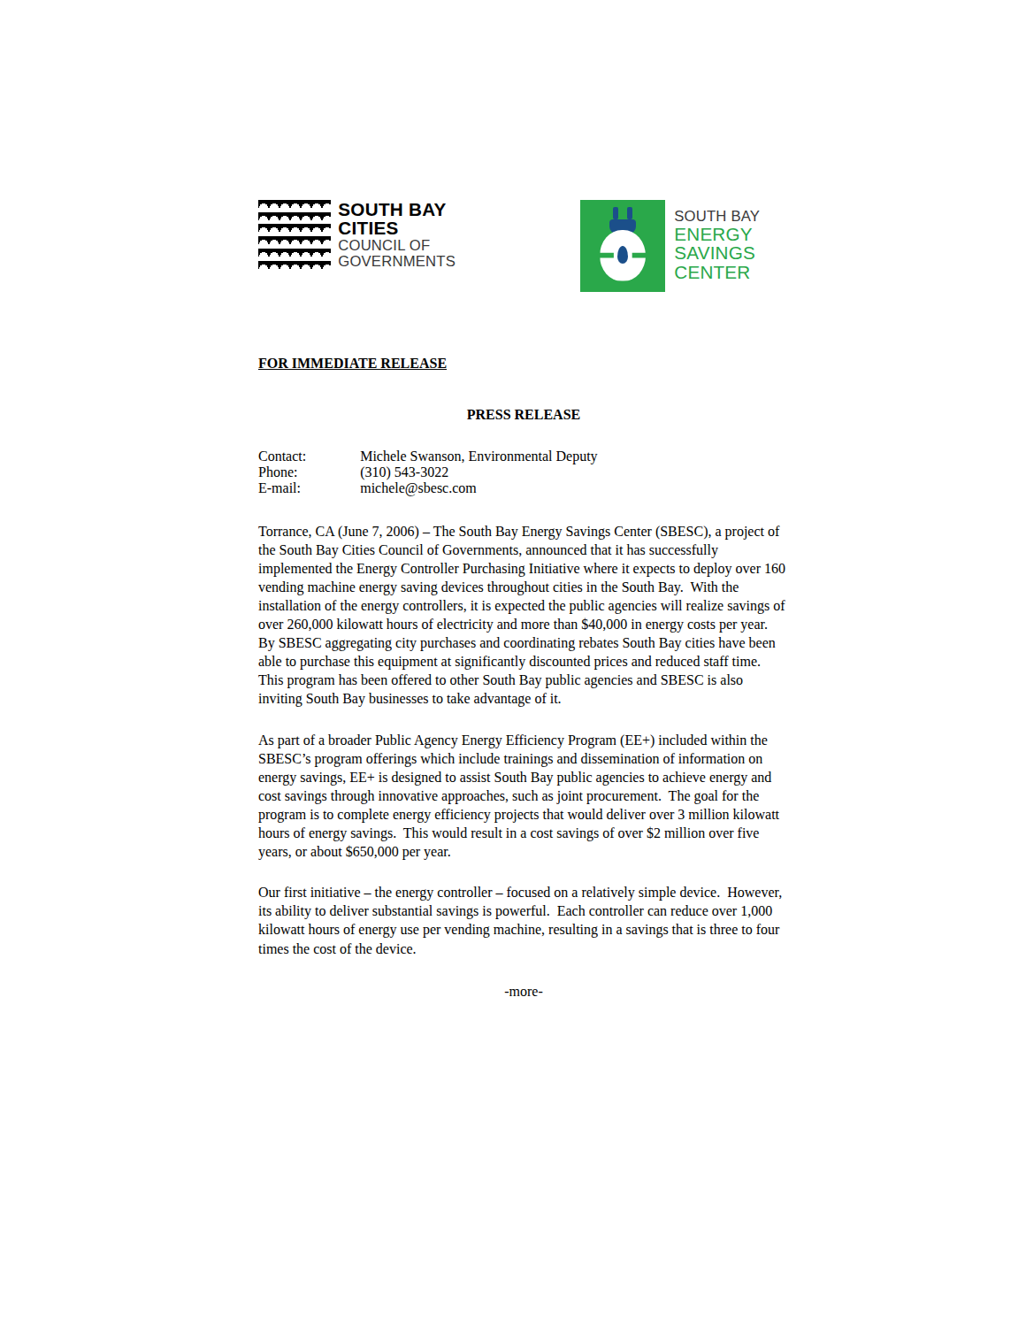SOUTH BAY CITIES
COUNCIL OF GOVERNMENTS
SOUTH BAY
ENERGY SAVINGS CENTER
FOR IMMEDIATE RELEASE
PRESS RELEASE
| Contact: | Michele Swanson, Environmental Deputy |
| Phone: | (310) 543-3022 |
| E-mail: | michele@sbesc.com |
Torrance, CA (June 7, 2006) – The South Bay Energy Savings Center (SBESC), a project of the South Bay Cities Council of Governments, announced that it has successfully implemented the Energy Controller Purchasing Initiative where it expects to deploy over 160 vending machine energy saving devices throughout cities in the South Bay. With the installation of the energy controllers, it is expected the public agencies will realize savings of over 260,000 kilowatt hours of electricity and more than $40,000 in energy costs per year. By SBESC aggregating city purchases and coordinating rebates South Bay cities have been able to purchase this equipment at significantly discounted prices and reduced staff time. This program has been offered to other South Bay public agencies and SBESC is also inviting South Bay businesses to take advantage of it.
As part of a broader Public Agency Energy Efficiency Program (EE+) included within the SBESC’s program offerings which include trainings and dissemination of information on energy savings, EE+ is designed to assist South Bay public agencies to achieve energy and cost savings through innovative approaches, such as joint procurement. The goal for the program is to complete energy efficiency projects that would deliver over 3 million kilowatt hours of energy savings. This would result in a cost savings of over $2 million over five years, or about $650,000 per year.
Our first initiative – the energy controller – focused on a relatively simple device. However, its ability to deliver substantial savings is powerful. Each controller can reduce over 1,000 kilowatt hours of energy use per vending machine, resulting in a savings that is three to four times the cost of the device.
-more-